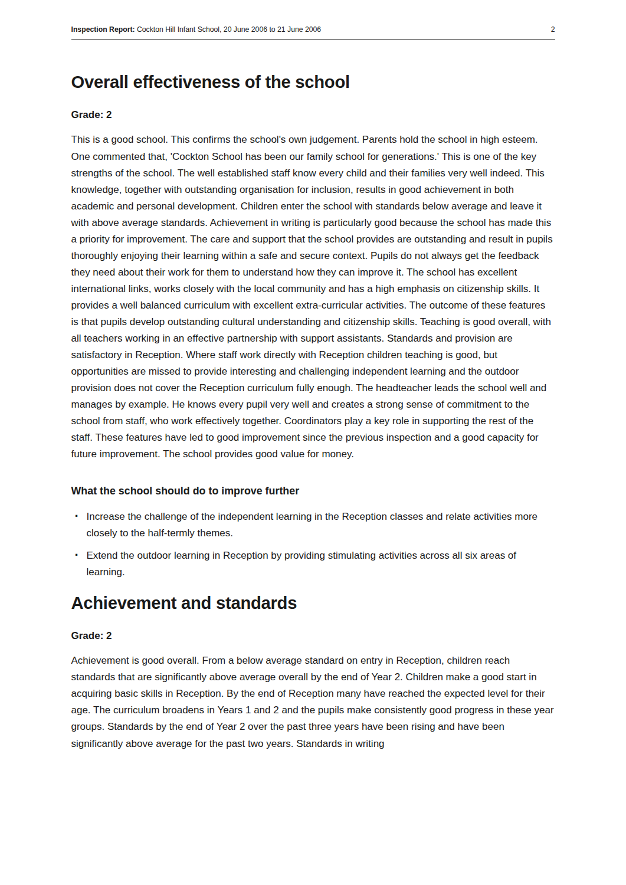Inspection Report: Cockton Hill Infant School, 20 June 2006 to 21 June 2006 2
Overall effectiveness of the school
Grade: 2
This is a good school. This confirms the school's own judgement. Parents hold the school in high esteem. One commented that, 'Cockton School has been our family school for generations.' This is one of the key strengths of the school. The well established staff know every child and their families very well indeed. This knowledge, together with outstanding organisation for inclusion, results in good achievement in both academic and personal development. Children enter the school with standards below average and leave it with above average standards. Achievement in writing is particularly good because the school has made this a priority for improvement. The care and support that the school provides are outstanding and result in pupils thoroughly enjoying their learning within a safe and secure context. Pupils do not always get the feedback they need about their work for them to understand how they can improve it. The school has excellent international links, works closely with the local community and has a high emphasis on citizenship skills. It provides a well balanced curriculum with excellent extra-curricular activities. The outcome of these features is that pupils develop outstanding cultural understanding and citizenship skills. Teaching is good overall, with all teachers working in an effective partnership with support assistants. Standards and provision are satisfactory in Reception. Where staff work directly with Reception children teaching is good, but opportunities are missed to provide interesting and challenging independent learning and the outdoor provision does not cover the Reception curriculum fully enough. The headteacher leads the school well and manages by example. He knows every pupil very well and creates a strong sense of commitment to the school from staff, who work effectively together. Coordinators play a key role in supporting the rest of the staff. These features have led to good improvement since the previous inspection and a good capacity for future improvement. The school provides good value for money.
What the school should do to improve further
Increase the challenge of the independent learning in the Reception classes and relate activities more closely to the half-termly themes.
Extend the outdoor learning in Reception by providing stimulating activities across all six areas of learning.
Achievement and standards
Grade: 2
Achievement is good overall. From a below average standard on entry in Reception, children reach standards that are significantly above average overall by the end of Year 2. Children make a good start in acquiring basic skills in Reception. By the end of Reception many have reached the expected level for their age. The curriculum broadens in Years 1 and 2 and the pupils make consistently good progress in these year groups. Standards by the end of Year 2 over the past three years have been rising and have been significantly above average for the past two years. Standards in writing